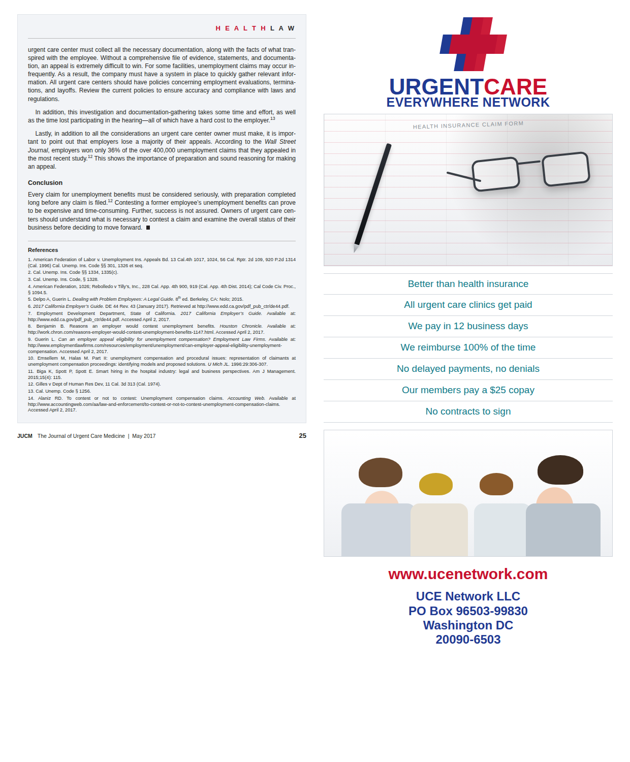H E A L T H L A W
urgent care center must collect all the necessary documentation, along with the facts of what transpired with the employee. Without a comprehensive file of evidence, statements, and documentation, an appeal is extremely difficult to win. For some facilities, unemployment claims may occur infrequently. As a result, the company must have a system in place to quickly gather relevant information. All urgent care centers should have policies concerning employment evaluations, terminations, and layoffs. Review the current policies to ensure accuracy and compliance with laws and regulations.
In addition, this investigation and documentation-gathering takes some time and effort, as well as the time lost participating in the hearing—all of which have a hard cost to the employer.13
Lastly, in addition to all the considerations an urgent care center owner must make, it is important to point out that employers lose a majority of their appeals. According to the Wall Street Journal, employers won only 36% of the over 400,000 unemployment claims that they appealed in the most recent study.12 This shows the importance of preparation and sound reasoning for making an appeal.
Conclusion
Every claim for unemployment benefits must be considered seriously, with preparation completed long before any claim is filed.12 Contesting a former employee’s unemployment benefits can prove to be expensive and time-consuming. Further, success is not assured. Owners of urgent care centers should understand what is necessary to contest a claim and examine the overall status of their business before deciding to move forward.
References
1. American Federation of Labor v. Unemployment Ins. Appeals Bd. 13 Cal.4th 1017, 1024, 56 Cal. Rptr. 2d 109, 920 P.2d 1314 (Cal. 1996) Cal. Unemp. Ins. Code §§ 301, 1326 et seq.
2. Cal. Unemp. Ins. Code §§ 1334, 1335(c).
3. Cal. Unemp. Ins. Code, § 1328.
4. American Federation, 1026; Rebolledo v Tilly’s, Inc., 228 Cal. App. 4th 900, 919 (Cal. App. 4th Dist. 2014); Cal Code Civ. Proc., § 1094.5.
5. Delpo A, Guerin L. Dealing with Problem Employees: A Legal Guide. 8th ed. Berkeley, CA: Nolo; 2015.
6. 2017 California Employer’s Guide. DE 44 Rev. 43 (January 2017). Retrieved at http://www.edd.ca.gov/pdf_pub_ctr/de44.pdf.
7. Employment Development Department, State of California. 2017 California Employer’s Guide. Available at: http://www.edd.ca.gov/pdf_pub_ctr/de44.pdf. Accessed April 2, 2017.
8. Benjamin B. Reasons an employer would contest unemployment benefits. Houston Chronicle. Available at: http://work.chron.com/reasons-employer-would-contest-unemployment-benefits-1147.html. Accessed April 2, 2017.
9. Guerin L. Can an employer appeal eligibility for unemployment compensation? Employment Law Firms. Available at: http://www.employmentlawfirms.com/resources/employment/unemployment/can-employer-appeal-eligibility-unemployment-compensation. Accessed April 2, 2017.
10. Emsellem M, Halas M. Part II: unemployment compensation and procedural issues: representation of claimants at unemployment compensation proceedings: identifying models and proposed solutions. U Mich JL. 1996:29:306-307.
11. Biga K, Spott P, Spott E. Smart hiring in the hospital industry: legal and business perspectives. Am J Management. 2015;15(4): 115.
12. Gilles v Dept of Human Res Dev, 11 Cal. 3d 313 (Cal. 1974).
13. Cal. Unemp. Code § 1256.
14. Alaniz RD. To contest or not to contest: Unemployment compensation claims. Accounting Web. Available at http://www.accountingweb.com/aa/law-and-enforcement/to-contest-or-not-to-contest-unemployment-compensation-claims. Accessed April 2, 2017.
JUCM The Journal of Urgent Care Medicine | May 2017 25
URGENT CARE
EVERYWHERE NETWORK
Health Insurance Claim Form
Better than health insurance
All urgent care clinics get paid
We pay in 12 business days
We reimburse 100% of the time
No delayed payments, no denials
Our members pay a $25 copay
No contracts to sign
www.ucenetwork.com
UCE Network LLC
PO Box 96503-99830
Washington DC
20090-6503